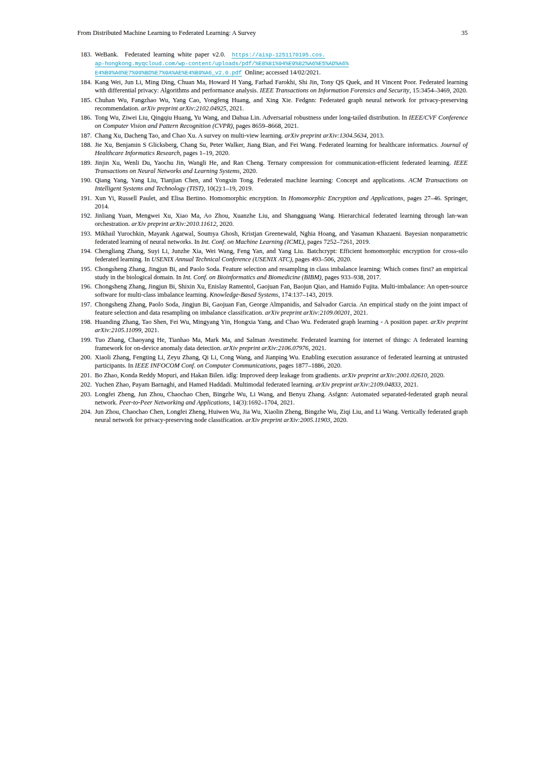From Distributed Machine Learning to Federated Learning: A Survey
35
183. WeBank. Federated learning white paper v2.0. https://aisp-1251170195.cos. ap-hongkong.myqcloud.com/wp-content/uploads/pdf/%E8%81%94%E9%82%A6%E5%AD%A6% E4%B9%A0%E7%99%BD%E7%9A%AE%E4%B9%A6_v2.0.pdf Online; accessed 14/02/2021.
184. Kang Wei, Jun Li, Ming Ding, Chuan Ma, Howard H Yang, Farhad Farokhi, Shi Jin, Tony QS Quek, and H Vincent Poor. Federated learning with differential privacy: Algorithms and performance analysis. IEEE Transactions on Information Forensics and Security, 15:3454–3469, 2020.
185. Chuhan Wu, Fangzhao Wu, Yang Cao, Yongfeng Huang, and Xing Xie. Fedgnn: Federated graph neural network for privacy-preserving recommendation. arXiv preprint arXiv:2102.04925, 2021.
186. Tong Wu, Ziwei Liu, Qingqiu Huang, Yu Wang, and Dahua Lin. Adversarial robustness under long-tailed distribution. In IEEE/CVF Conference on Computer Vision and Pattern Recognition (CVPR), pages 8659–8668, 2021.
187. Chang Xu, Dacheng Tao, and Chao Xu. A survey on multi-view learning. arXiv preprint arXiv:1304.5634, 2013.
188. Jie Xu, Benjamin S Glicksberg, Chang Su, Peter Walker, Jiang Bian, and Fei Wang. Federated learning for healthcare informatics. Journal of Healthcare Informatics Research, pages 1–19, 2020.
189. Jinjin Xu, Wenli Du, Yaochu Jin, Wangli He, and Ran Cheng. Ternary compression for communication-efficient federated learning. IEEE Transactions on Neural Networks and Learning Systems, 2020.
190. Qiang Yang, Yang Liu, Tianjian Chen, and Yongxin Tong. Federated machine learning: Concept and applications. ACM Transactions on Intelligent Systems and Technology (TIST), 10(2):1–19, 2019.
191. Xun Yi, Russell Paulet, and Elisa Bertino. Homomorphic encryption. In Homomorphic Encryption and Applications, pages 27–46. Springer, 2014.
192. Jinliang Yuan, Mengwei Xu, Xiao Ma, Ao Zhou, Xuanzhe Liu, and Shangguang Wang. Hierarchical federated learning through lan-wan orchestration. arXiv preprint arXiv:2010.11612, 2020.
193. Mikhail Yurochkin, Mayank Agarwal, Soumya Ghosh, Kristjan Greenewald, Nghia Hoang, and Yasaman Khazaeni. Bayesian nonparametric federated learning of neural networks. In Int. Conf. on Machine Learning (ICML), pages 7252–7261, 2019.
194. Chengliang Zhang, Suyi Li, Junzhe Xia, Wei Wang, Feng Yan, and Yang Liu. Batchcrypt: Efficient homomorphic encryption for cross-silo federated learning. In USENIX Annual Technical Conference (USENIX ATC), pages 493–506, 2020.
195. Chongsheng Zhang, Jingjun Bi, and Paolo Soda. Feature selection and resampling in class imbalance learning: Which comes first? an empirical study in the biological domain. In Int. Conf. on Bioinformatics and Biomedicine (BIBM), pages 933–938, 2017.
196. Chongsheng Zhang, Jingjun Bi, Shixin Xu, Enislay Ramentol, Gaojuan Fan, Baojun Qiao, and Hamido Fujita. Multi-imbalance: An open-source software for multi-class imbalance learning. Knowledge-Based Systems, 174:137–143, 2019.
197. Chongsheng Zhang, Paolo Soda, Jingjun Bi, Gaojuan Fan, George Almpanidis, and Salvador Garcia. An empirical study on the joint impact of feature selection and data resampling on imbalance classification. arXiv preprint arXiv:2109.00201, 2021.
198. Huanding Zhang, Tao Shen, Fei Wu, Mingyang Yin, Hongxia Yang, and Chao Wu. Federated graph learning - A position paper. arXiv preprint arXiv:2105.11099, 2021.
199. Tuo Zhang, Chaoyang He, Tianhao Ma, Mark Ma, and Salman Avestimehr. Federated learning for internet of things: A federated learning framework for on-device anomaly data detection. arXiv preprint arXiv:2106.07976, 2021.
200. Xiaoli Zhang, Fengting Li, Zeyu Zhang, Qi Li, Cong Wang, and Jianping Wu. Enabling execution assurance of federated learning at untrusted participants. In IEEE INFOCOM Conf. on Computer Communications, pages 1877–1886, 2020.
201. Bo Zhao, Konda Reddy Mopuri, and Hakan Bilen. idlg: Improved deep leakage from gradients. arXiv preprint arXiv:2001.02610, 2020.
202. Yuchen Zhao, Payam Barnaghi, and Hamed Haddadi. Multimodal federated learning. arXiv preprint arXiv:2109.04833, 2021.
203. Longfei Zheng, Jun Zhou, Chaochao Chen, Bingzhe Wu, Li Wang, and Benyu Zhang. Asfgnn: Automated separated-federated graph neural network. Peer-to-Peer Networking and Applications, 14(3):1692–1704, 2021.
204. Jun Zhou, Chaochao Chen, Longfei Zheng, Huiwen Wu, Jia Wu, Xiaolin Zheng, Bingzhe Wu, Ziqi Liu, and Li Wang. Vertically federated graph neural network for privacy-preserving node classification. arXiv preprint arXiv:2005.11903, 2020.